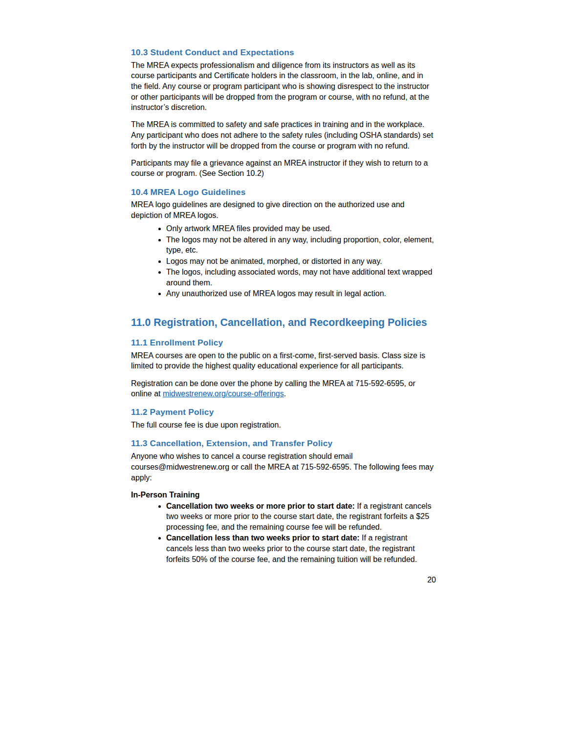10.3 Student Conduct and Expectations
The MREA expects professionalism and diligence from its instructors as well as its course participants and Certificate holders in the classroom, in the lab, online, and in the field. Any course or program participant who is showing disrespect to the instructor or other participants will be dropped from the program or course, with no refund, at the instructor’s discretion.
The MREA is committed to safety and safe practices in training and in the workplace. Any participant who does not adhere to the safety rules (including OSHA standards) set forth by the instructor will be dropped from the course or program with no refund.
Participants may file a grievance against an MREA instructor if they wish to return to a course or program. (See Section 10.2)
10.4 MREA Logo Guidelines
MREA logo guidelines are designed to give direction on the authorized use and depiction of MREA logos.
Only artwork MREA files provided may be used.
The logos may not be altered in any way, including proportion, color, element, type, etc.
Logos may not be animated, morphed, or distorted in any way.
The logos, including associated words, may not have additional text wrapped around them.
Any unauthorized use of MREA logos may result in legal action.
11.0 Registration, Cancellation, and Recordkeeping Policies
11.1 Enrollment Policy
MREA courses are open to the public on a first-come, first-served basis. Class size is limited to provide the highest quality educational experience for all participants.
Registration can be done over the phone by calling the MREA at 715-592-6595, or online at midwestrenew.org/course-offerings.
11.2 Payment Policy
The full course fee is due upon registration.
11.3 Cancellation, Extension, and Transfer Policy
Anyone who wishes to cancel a course registration should email courses@midwestrenew.org or call the MREA at 715-592-6595. The following fees may apply:
In-Person Training
Cancellation two weeks or more prior to start date: If a registrant cancels two weeks or more prior to the course start date, the registrant forfeits a $25 processing fee, and the remaining course fee will be refunded.
Cancellation less than two weeks prior to start date: If a registrant cancels less than two weeks prior to the course start date, the registrant forfeits 50% of the course fee, and the remaining tuition will be refunded.
20